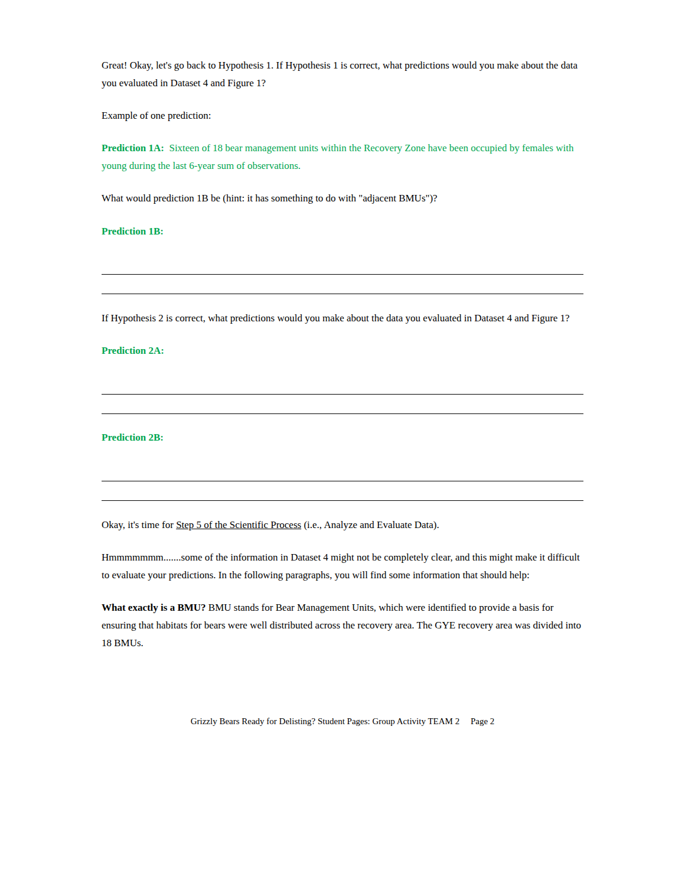Great! Okay, let's go back to Hypothesis 1. If Hypothesis 1 is correct, what predictions would you make about the data you evaluated in Dataset 4 and Figure 1?
Example of one prediction:
Prediction 1A: Sixteen of 18 bear management units within the Recovery Zone have been occupied by females with young during the last 6-year sum of observations.
What would prediction 1B be (hint: it has something to do with "adjacent BMUs")?
Prediction 1B:
If Hypothesis 2 is correct, what predictions would you make about the data you evaluated in Dataset 4 and Figure 1?
Prediction 2A:
Prediction 2B:
Okay, it's time for Step 5 of the Scientific Process (i.e., Analyze and Evaluate Data).
Hmmmmmmm.......some of the information in Dataset 4 might not be completely clear, and this might make it difficult to evaluate your predictions. In the following paragraphs, you will find some information that should help:
What exactly is a BMU? BMU stands for Bear Management Units, which were identified to provide a basis for ensuring that habitats for bears were well distributed across the recovery area. The GYE recovery area was divided into 18 BMUs.
Grizzly Bears Ready for Delisting? Student Pages: Group Activity TEAM 2 Page 2